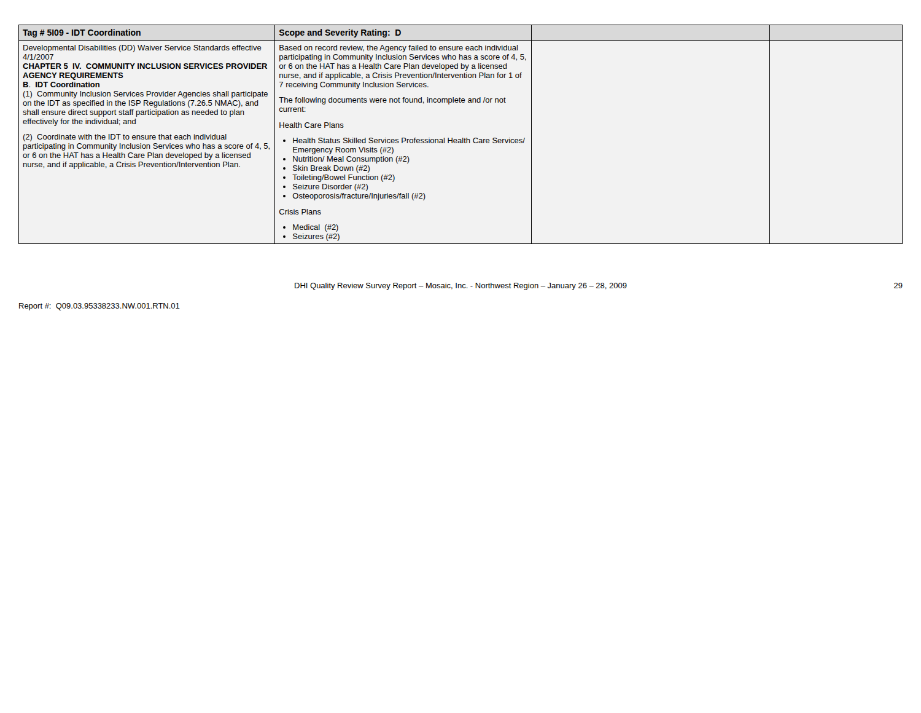| Tag # 5I09 - IDT Coordination | Scope and Severity Rating: D | | |
| --- | --- | --- | --- |
| Developmental Disabilities (DD) Waiver Service Standards effective 4/1/2007 CHAPTER 5 IV. COMMUNITY INCLUSION SERVICES PROVIDER AGENCY REQUIREMENTS B . IDT Coordination (1) Community Inclusion Services Provider Agencies shall participate on the IDT as specified in the ISP Regulations (7.26.5 NMAC), and shall ensure direct support staff participation as needed to plan effectively for the individual; and (2) Coordinate with the IDT to ensure that each individual participating in Community Inclusion Services who has a score of 4, 5, or 6 on the HAT has a Health Care Plan developed by a licensed nurse, and if applicable, a Crisis Prevention/Intervention Plan. | Based on record review, the Agency failed to ensure each individual participating in Community Inclusion Services who has a score of 4, 5, or 6 on the HAT has a Health Care Plan developed by a licensed nurse, and if applicable, a Crisis Prevention/Intervention Plan for 1 of 7 receiving Community Inclusion Services. The following documents were not found, incomplete and /or not current: Health Care Plans Health Status Skilled Services Professional Health Care Services/ Emergency Room Visits (#2) Nutrition/ Meal Consumption (#2) Skin Break Down (#2) Toileting/Bowel Function (#2) Seizure Disorder (#2) Osteoporosis/fracture/Injuries/fall (#2) Crisis Plans Medical (#2) Seizures (#2) | | |
DHI Quality Review Survey Report – Mosaic, Inc. - Northwest Region – January 26 – 28, 2009
29
Report #: Q09.03.95338233.NW.001.RTN.01